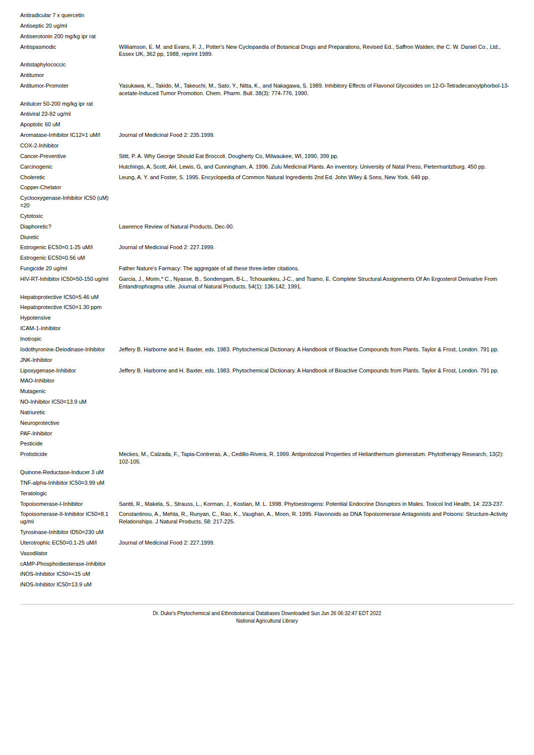| Antiradicular 7 x quercetin | |
| Antiseptic 20 ug/ml | |
| Antiserotonin 200 mg/kg ipr rat | |
| Antispasmodic | Williamson, E. M. and Evans, F. J., Potter's New Cyclopaedia of Botanical Drugs and Preparations, Revised Ed., Saffron Walden, the C. W. Daniel Co., Ltd., Essex UK, 362 pp, 1988, reprint 1989. |
| Antistaphylococcic | |
| Antitumor | |
| Antitumor-Promoter | Yasukawa, K., Takido, M., Takeuchi, M., Sato, Y., Nitta, K., and Nakagawa, S. 1989. Inhibitory Effects of Flavonol Glycosides on 12-O-Tetradecanoylphorbol-13-acetate-Induced Tumor Promotion. Chem. Pharm. Bull. 38(3): 774-776, 1990. |
| Antiulcer 50-200 mg/kg ipr rat | |
| Antiviral 23-92 ug/ml | |
| Apoptotic 60 uM | |
| Aromatase-Inhibitor IC12=1 uM/l | Journal of Medicinal Food 2: 235.1999. |
| COX-2-Inhibitor | |
| Cancer-Preventive | Stitt, P. A. Why George Should Eat Broccoli. Dougherty Co, Milwaukee, WI, 1990, 399 pp. |
| Carcinogenic | Hutchings, A, Scott, AH, Lewis, G, and Cunningham, A. 1996. Zulu Medicinal Plants. An inventory. University of Natal Press, Pietermaritzburg. 450 pp. |
| Choleretic | Leung, A. Y. and Foster, S. 1995. Encyclopedia of Common Natural Ingredients 2nd Ed. John Wiley & Sons, New York. 649 pp. |
| Copper-Chelator | |
| Cyclooxygenase-Inhibitor IC50 (uM) =20 | |
| Cytotoxic | |
| Diaphoretic? | Lawrence Review of Natural Products, Dec-90. |
| Diuretic | |
| Estrogenic EC50=0.1-25 uM/l | Journal of Medicinal Food 2: 227.1999. |
| Estrogenic EC50=0.56 uM | |
| Fungicide 20 ug/ml | Father Nature's Farmacy: The aggregate of all these three-letter citations. |
| HIV-RT-Inhibitor IC50=50-150 ug/ml | Garcia, J., Morin,* C., Nyasse, B., Sondengam, B-L., Tchouankeu, J-C., and Tsamo, E. Complete Structural Assignments Of An Ergosterol Derivative From Entandrophragma utile. Journal of Natural Products, 54(1): 136-142, 1991. |
| Hepatoprotective IC50=5.46 uM | |
| Hepatoprotective IC50=1.30 ppm | |
| Hypotensive | |
| ICAM-1-Inhibitor | |
| Inotropic | |
| Iodothyronine-Deiodinase-Inhibitor | Jeffery B. Harborne and H. Baxter, eds. 1983. Phytochemical Dictionary. A Handbook of Bioactive Compounds from Plants. Taylor & Frost, London. 791 pp. |
| JNK-Inhibitor | |
| Lipoxygenase-Inhibitor | Jeffery B. Harborne and H. Baxter, eds. 1983. Phytochemical Dictionary. A Handbook of Bioactive Compounds from Plants. Taylor & Frost, London. 791 pp. |
| MAO-Inhibitor | |
| Mutagenic | |
| NO-Inhibitor IC50=13.9 uM | |
| Natriuretic | |
| Neuroprotective | |
| PAF-Inhibitor | |
| Pesticide | |
| Protisticide | Meckes, M., Calzada, F., Tapia-Contreras, A., Cedillo-Rivera, R. 1999. Antiprotozoal Properties of Helianthemum glomeratum. Phytotherapy Research, 13(2): 102-105. |
| Quinone-Reductase-Inducer 3 uM | |
| TNF-alpha-Inhibitor IC50=3.99 uM | |
| Teratologic | |
| Topoisomerase-I-Inhibitor | Santti, R., Makela, S., Strauss, L., Korman, J., Kostian, M. L. 1998. Phytoestrogens: Potential Endocrine Disruptors in Males. Toxicol Ind Health, 14: 223-237. |
| Topoisomerase-II-Inhibitor IC50=8.1 ug/ml | Constantinou, A., Mehta, R., Runyan, C., Rao, K., Vaughan, A., Moon, R. 1995. Flavonoids as DNA Topoisomerase Antagonists and Poisons: Structure-Activity Relationships. J Natural Products, 58: 217-225. |
| Tyrosinase-Inhibitor ID50=230 uM | |
| Uterotrophic EC50=0.1-25 uM/l | Journal of Medicinal Food 2: 227.1999. |
| Vasodilator | |
| cAMP-Phosphodiesterase-Inhibitor | |
| iNOS-Inhibitor IC50=<15 uM | |
| iNOS-Inhibitor IC50=13.9 uM | |
Dr. Duke's Phytochemical and Ethnobotanical Databases Downloaded Sun Jun 26 06:32:47 EDT 2022
National Agricultural Library